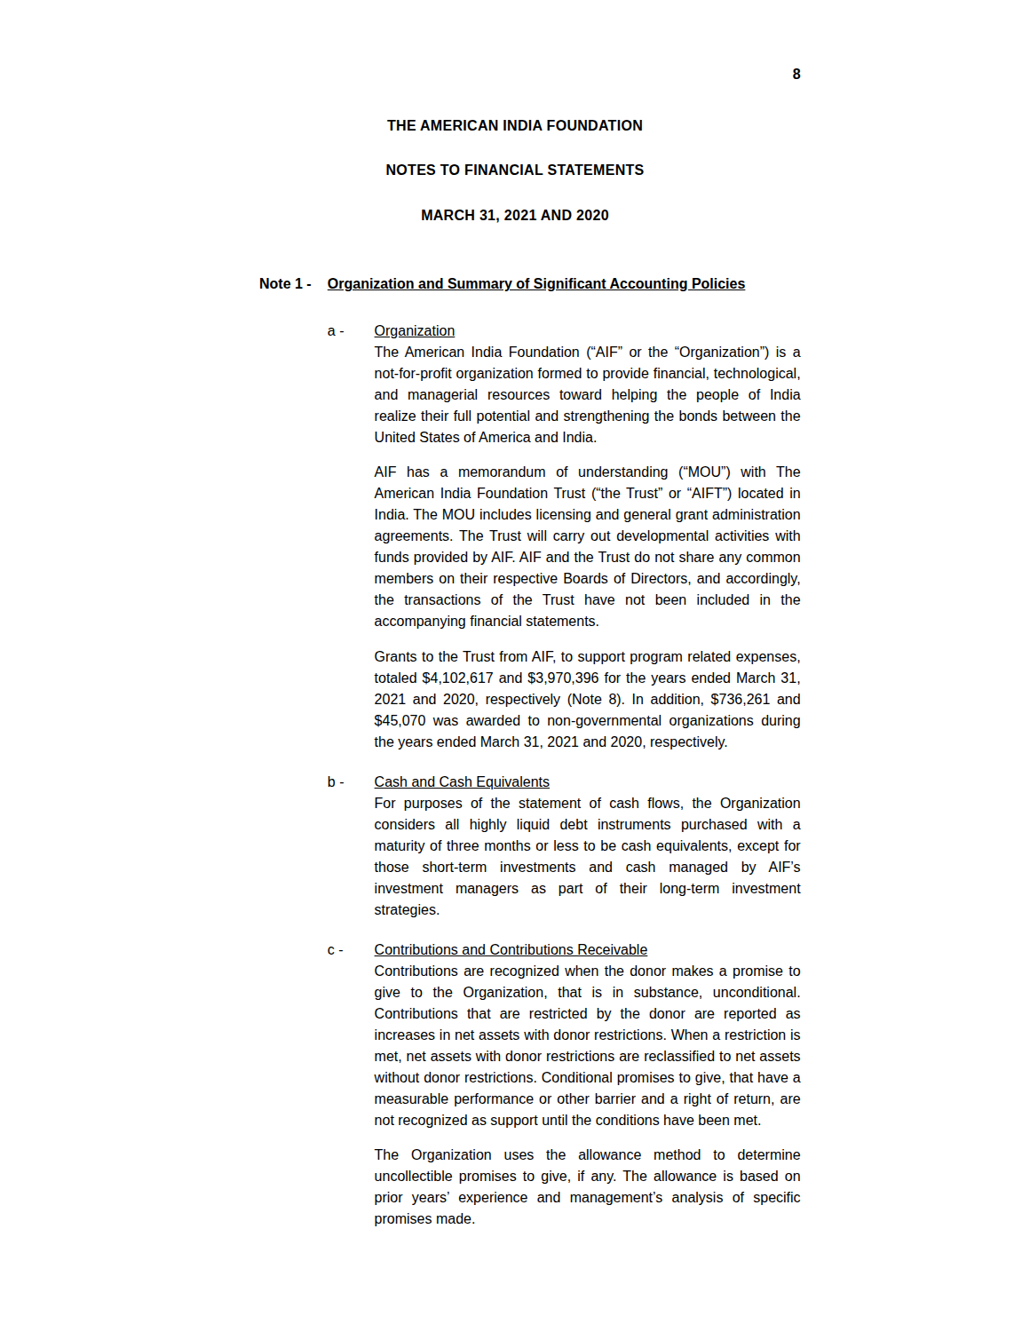8
THE AMERICAN INDIA FOUNDATION
NOTES TO FINANCIAL STATEMENTS
MARCH 31, 2021 AND 2020
Note 1 -
Organization and Summary of Significant Accounting Policies
a - Organization
The American India Foundation (“AIF” or the “Organization”) is a not-for-profit organization formed to provide financial, technological, and managerial resources toward helping the people of India realize their full potential and strengthening the bonds between the United States of America and India.
AIF has a memorandum of understanding (“MOU”) with The American India Foundation Trust (“the Trust” or “AIFT”) located in India. The MOU includes licensing and general grant administration agreements. The Trust will carry out developmental activities with funds provided by AIF. AIF and the Trust do not share any common members on their respective Boards of Directors, and accordingly, the transactions of the Trust have not been included in the accompanying financial statements.
Grants to the Trust from AIF, to support program related expenses, totaled $4,102,617 and $3,970,396 for the years ended March 31, 2021 and 2020, respectively (Note 8). In addition, $736,261 and $45,070 was awarded to non-governmental organizations during the years ended March 31, 2021 and 2020, respectively.
b - Cash and Cash Equivalents
For purposes of the statement of cash flows, the Organization considers all highly liquid debt instruments purchased with a maturity of three months or less to be cash equivalents, except for those short-term investments and cash managed by AIF’s investment managers as part of their long-term investment strategies.
c - Contributions and Contributions Receivable
Contributions are recognized when the donor makes a promise to give to the Organization, that is in substance, unconditional. Contributions that are restricted by the donor are reported as increases in net assets with donor restrictions. When a restriction is met, net assets with donor restrictions are reclassified to net assets without donor restrictions. Conditional promises to give, that have a measurable performance or other barrier and a right of return, are not recognized as support until the conditions have been met.
The Organization uses the allowance method to determine uncollectible promises to give, if any. The allowance is based on prior years’ experience and management’s analysis of specific promises made.